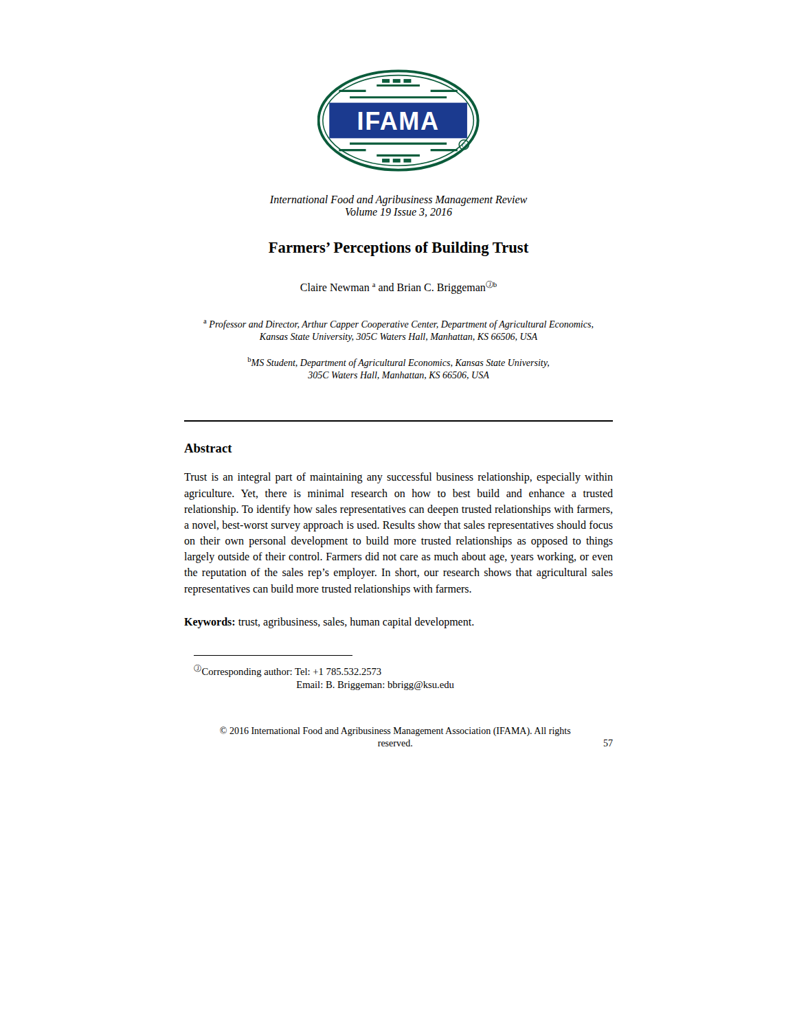IFAMA C
International Food and Agribusiness Management Review
Volume 19 Issue 3, 2016
Farmers’ Perceptions of Building Trust
Claire Newman a and Brian C. BriggemanⒿb
a Professor and Director, Arthur Capper Cooperative Center, Department of Agricultural Economics,
Kansas State University, 305C Waters Hall, Manhattan, KS 66506, USA
bMS Student, Department of Agricultural Economics, Kansas State University,
305C Waters Hall, Manhattan, KS 66506, USA
Abstract
Trust is an integral part of maintaining any successful business relationship, especially within agriculture. Yet, there is minimal research on how to best build and enhance a trusted relationship. To identify how sales representatives can deepen trusted relationships with farmers, a novel, best-worst survey approach is used. Results show that sales representatives should focus on their own personal development to build more trusted relationships as opposed to things largely outside of their control. Farmers did not care as much about age, years working, or even the reputation of the sales rep’s employer. In short, our research shows that agricultural sales representatives can build more trusted relationships with farmers.
Keywords: trust, agribusiness, sales, human capital development.
ⒿCorresponding author: Tel: +1 785.532.2573
Email: B. Briggeman: bbrigg@ksu.edu
© 2016 International Food and Agribusiness Management Association (IFAMA). All rights reserved.
57